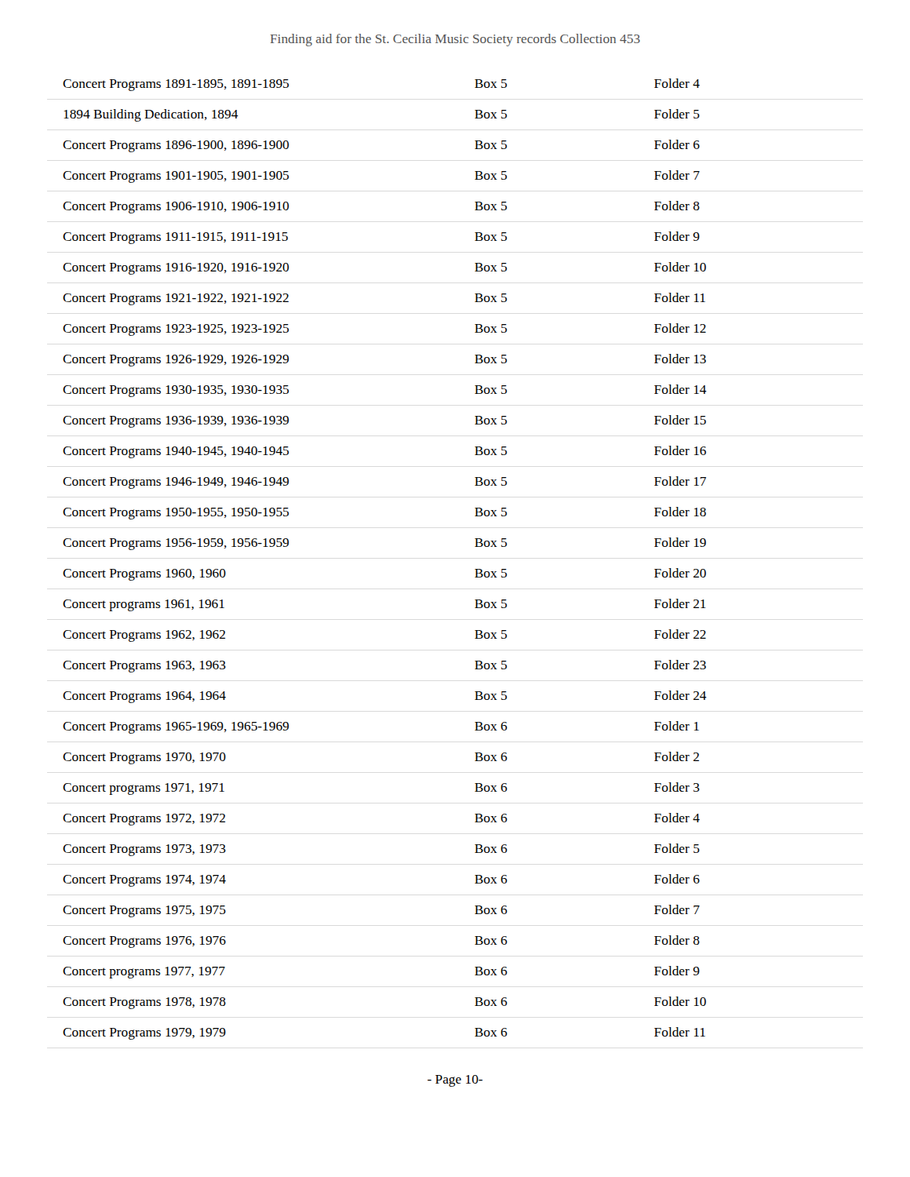Finding aid for the St. Cecilia Music Society records Collection 453
| Concert Programs 1891-1895, 1891-1895 | Box 5 | Folder 4 |
| 1894 Building Dedication, 1894 | Box 5 | Folder 5 |
| Concert Programs 1896-1900, 1896-1900 | Box 5 | Folder 6 |
| Concert Programs 1901-1905, 1901-1905 | Box 5 | Folder 7 |
| Concert Programs 1906-1910, 1906-1910 | Box 5 | Folder 8 |
| Concert Programs 1911-1915, 1911-1915 | Box 5 | Folder 9 |
| Concert Programs 1916-1920, 1916-1920 | Box 5 | Folder 10 |
| Concert Programs 1921-1922, 1921-1922 | Box 5 | Folder 11 |
| Concert Programs 1923-1925, 1923-1925 | Box 5 | Folder 12 |
| Concert Programs 1926-1929, 1926-1929 | Box 5 | Folder 13 |
| Concert Programs 1930-1935, 1930-1935 | Box 5 | Folder 14 |
| Concert Programs 1936-1939, 1936-1939 | Box 5 | Folder 15 |
| Concert Programs 1940-1945, 1940-1945 | Box 5 | Folder 16 |
| Concert Programs 1946-1949, 1946-1949 | Box 5 | Folder 17 |
| Concert Programs 1950-1955, 1950-1955 | Box 5 | Folder 18 |
| Concert Programs 1956-1959, 1956-1959 | Box 5 | Folder 19 |
| Concert Programs 1960, 1960 | Box 5 | Folder 20 |
| Concert programs 1961, 1961 | Box 5 | Folder 21 |
| Concert Programs 1962, 1962 | Box 5 | Folder 22 |
| Concert Programs 1963, 1963 | Box 5 | Folder 23 |
| Concert Programs 1964, 1964 | Box 5 | Folder 24 |
| Concert Programs 1965-1969, 1965-1969 | Box 6 | Folder 1 |
| Concert Programs 1970, 1970 | Box 6 | Folder 2 |
| Concert programs 1971, 1971 | Box 6 | Folder 3 |
| Concert Programs 1972, 1972 | Box 6 | Folder 4 |
| Concert Programs 1973, 1973 | Box 6 | Folder 5 |
| Concert Programs 1974, 1974 | Box 6 | Folder 6 |
| Concert Programs 1975, 1975 | Box 6 | Folder 7 |
| Concert Programs 1976, 1976 | Box 6 | Folder 8 |
| Concert programs 1977, 1977 | Box 6 | Folder 9 |
| Concert Programs 1978, 1978 | Box 6 | Folder 10 |
| Concert Programs 1979, 1979 | Box 6 | Folder 11 |
- Page 10-